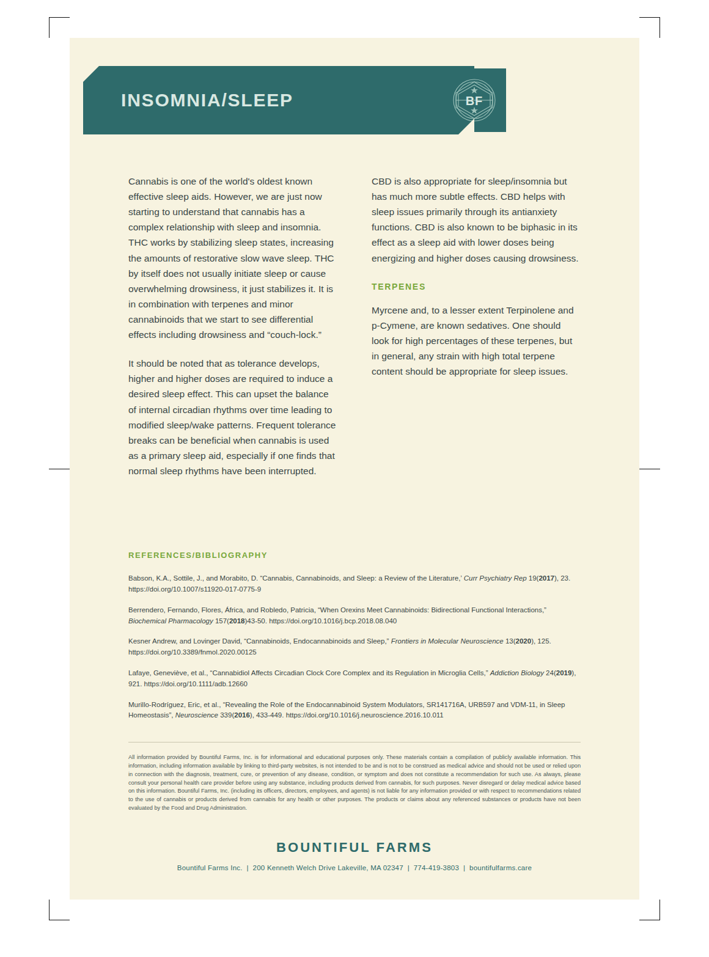INSOMNIA/SLEEP
BF
Cannabis is one of the world's oldest known effective sleep aids. However, we are just now starting to understand that cannabis has a complex relationship with sleep and insomnia. THC works by stabilizing sleep states, increasing the amounts of restorative slow wave sleep. THC by itself does not usually initiate sleep or cause overwhelming drowsiness, it just stabilizes it. It is in combination with terpenes and minor cannabinoids that we start to see differential effects including drowsiness and “couch-lock.”
It should be noted that as tolerance develops, higher and higher doses are required to induce a desired sleep effect. This can upset the balance of internal circadian rhythms over time leading to modified sleep/wake patterns. Frequent tolerance breaks can be beneficial when cannabis is used as a primary sleep aid, especially if one finds that normal sleep rhythms have been interrupted.
CBD is also appropriate for sleep/insomnia but has much more subtle effects. CBD helps with sleep issues primarily through its antianxiety functions. CBD is also known to be biphasic in its effect as a sleep aid with lower doses being energizing and higher doses causing drowsiness.
Terpenes
Myrcene and, to a lesser extent Terpinolene and p-Cymene, are known sedatives. One should look for high percentages of these terpenes, but in general, any strain with high total terpene content should be appropriate for sleep issues.
References/Bibliography
Babson, K.A., Sottile, J., and Morabito, D. “Cannabis, Cannabinoids, and Sleep: a Review of the Literature,’ Curr Psychiatry Rep 19(2017), 23. https://doi.org/10.1007/s11920-017-0775-9
Berrendero, Fernando, Flores, África, and Robledo, Patricia, “When Orexins Meet Cannabinoids: Bidirectional Functional Interactions,” Biochemical Pharmacology 157(2018)43-50. https://doi.org/10.1016/j.bcp.2018.08.040
Kesner Andrew, and Lovinger David, “Cannabinoids, Endocannabinoids and Sleep,” Frontiers in Molecular Neuroscience 13(2020), 125. https://doi.org/10.3389/fnmol.2020.00125
Lafaye, Geneviève, et al., “Cannabidiol Affects Circadian Clock Core Complex and its Regulation in Microglia Cells,” Addiction Biology 24(2019), 921. https://doi.org/10.1111/adb.12660
Murillo-Rodríguez, Eric, et al., “Revealing the Role of the Endocannabinoid System Modulators, SR141716A, URB597 and VDM-11, in Sleep Homeostasis”, Neuroscience 339(2016), 433-449. https://doi.org/10.1016/j.neuroscience.2016.10.011
All information provided by Bountiful Farms, Inc. is for informational and educational purposes only. These materials contain a compilation of publicly available information. This information, including information available by linking to third-party websites, is not intended to be and is not to be construed as medical advice and should not be used or relied upon in connection with the diagnosis, treatment, cure, or prevention of any disease, condition, or symptom and does not constitute a recommendation for such use. As always, please consult your personal health care provider before using any substance, including products derived from cannabis, for such purposes. Never disregard or delay medical advice based on this information. Bountiful Farms, Inc. (including its officers, directors, employees, and agents) is not liable for any information provided or with respect to recommendations related to the use of cannabis or products derived from cannabis for any health or other purposes. The products or claims about any referenced substances or products have not been evaluated by the Food and Drug Administration.
BOUNTIFUL FARMS
Bountiful Farms Inc. | 200 Kenneth Welch Drive Lakeville, MA 02347 | 774-419-3803 | bountifulfarms.care